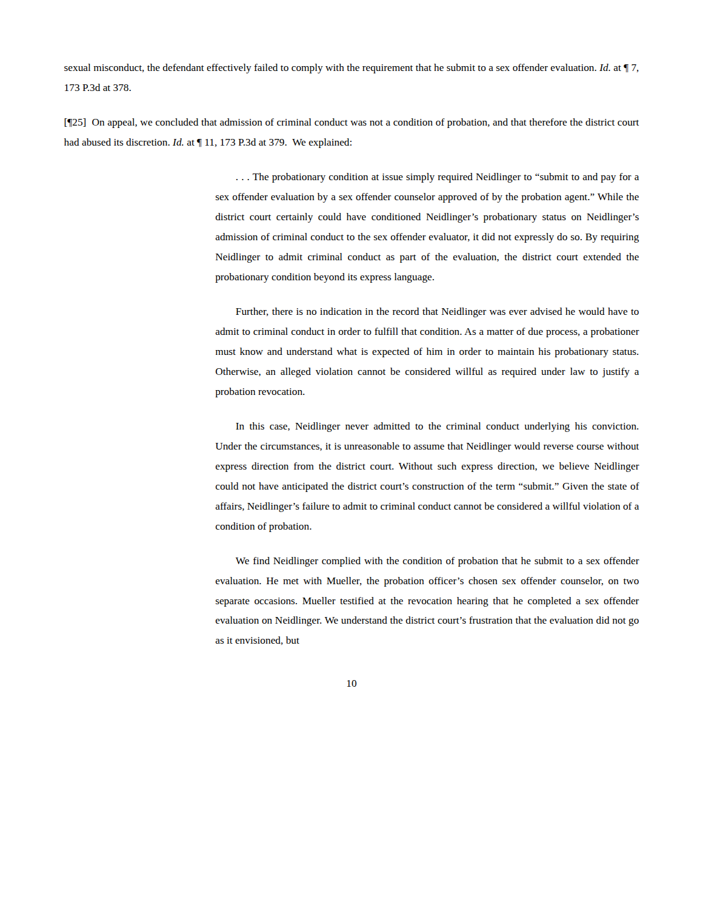sexual misconduct, the defendant effectively failed to comply with the requirement that he submit to a sex offender evaluation. Id. at ¶ 7, 173 P.3d at 378.
[¶25] On appeal, we concluded that admission of criminal conduct was not a condition of probation, and that therefore the district court had abused its discretion. Id. at ¶ 11, 173 P.3d at 379. We explained:
. . . The probationary condition at issue simply required Neidlinger to “submit to and pay for a sex offender evaluation by a sex offender counselor approved of by the probation agent.” While the district court certainly could have conditioned Neidlinger’s probationary status on Neidlinger’s admission of criminal conduct to the sex offender evaluator, it did not expressly do so. By requiring Neidlinger to admit criminal conduct as part of the evaluation, the district court extended the probationary condition beyond its express language.
Further, there is no indication in the record that Neidlinger was ever advised he would have to admit to criminal conduct in order to fulfill that condition. As a matter of due process, a probationer must know and understand what is expected of him in order to maintain his probationary status. Otherwise, an alleged violation cannot be considered willful as required under law to justify a probation revocation.
In this case, Neidlinger never admitted to the criminal conduct underlying his conviction. Under the circumstances, it is unreasonable to assume that Neidlinger would reverse course without express direction from the district court. Without such express direction, we believe Neidlinger could not have anticipated the district court’s construction of the term “submit.” Given the state of affairs, Neidlinger’s failure to admit to criminal conduct cannot be considered a willful violation of a condition of probation.
We find Neidlinger complied with the condition of probation that he submit to a sex offender evaluation. He met with Mueller, the probation officer’s chosen sex offender counselor, on two separate occasions. Mueller testified at the revocation hearing that he completed a sex offender evaluation on Neidlinger. We understand the district court’s frustration that the evaluation did not go as it envisioned, but
10